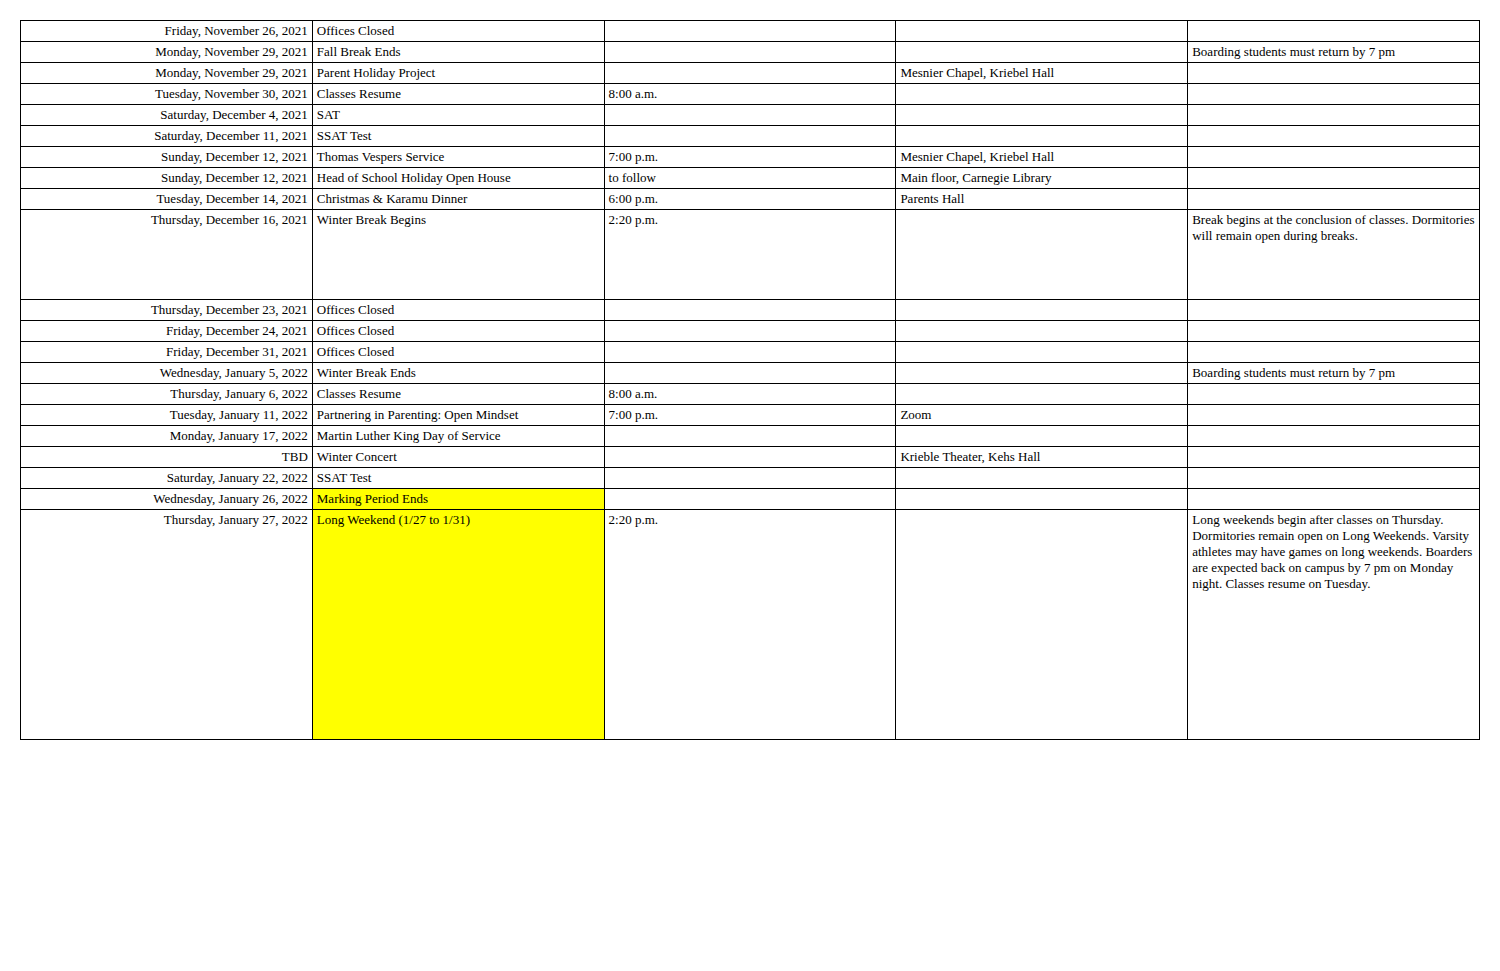| Friday, November 26, 2021 | Offices Closed | | | |
| Monday, November 29, 2021 | Fall Break Ends | | | Boarding students must return by 7 pm |
| Monday, November 29, 2021 | Parent Holiday Project | | Mesnier Chapel, Kriebel Hall | |
| Tuesday, November 30, 2021 | Classes Resume | 8:00 a.m. | | |
| Saturday, December 4, 2021 | SAT | | | |
| Saturday, December 11, 2021 | SSAT Test | | | |
| Sunday, December 12, 2021 | Thomas Vespers Service | 7:00 p.m. | Mesnier Chapel, Kriebel Hall | |
| Sunday, December 12, 2021 | Head of School Holiday Open House | to follow | Main floor, Carnegie Library | |
| Tuesday, December 14, 2021 | Christmas & Karamu Dinner | 6:00 p.m. | Parents Hall | |
| Thursday, December 16, 2021 | Winter Break Begins | 2:20 p.m. | | Break begins at the conclusion of classes. Dormitories will remain open during breaks. |
| Thursday, December 23, 2021 | Offices Closed | | | |
| Friday, December 24, 2021 | Offices Closed | | | |
| Friday, December 31, 2021 | Offices Closed | | | |
| Wednesday, January 5, 2022 | Winter Break Ends | | | Boarding students must return by 7 pm |
| Thursday, January 6, 2022 | Classes Resume | 8:00 a.m. | | |
| Tuesday, January 11, 2022 | Partnering in Parenting: Open Mindset | 7:00 p.m. | Zoom | |
| Monday, January 17, 2022 | Martin Luther King Day of Service | | | |
| TBD | Winter Concert | | Krieble Theater, Kehs Hall | |
| Saturday, January 22, 2022 | SSAT Test | | | |
| Wednesday, January 26, 2022 | Marking Period Ends | | | |
| Thursday, January 27, 2022 | Long Weekend (1/27 to 1/31) | 2:20 p.m. | | Long weekends begin after classes on Thursday. Dormitories remain open on Long Weekends. Varsity athletes may have games on long weekends. Boarders are expected back on campus by 7 pm on Monday night. Classes resume on Tuesday. |